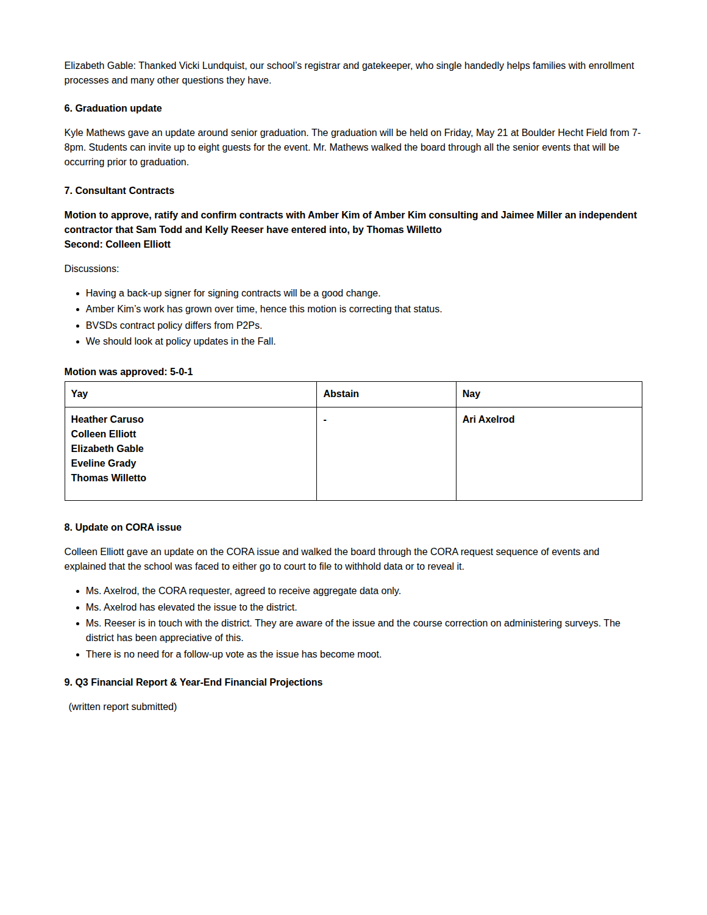Elizabeth Gable: Thanked Vicki Lundquist, our school’s registrar and gatekeeper, who single handedly helps families with enrollment processes and many other questions they have.
6. Graduation update
Kyle Mathews gave an update around senior graduation. The graduation will be held on Friday, May 21 at Boulder Hecht Field from 7-8pm. Students can invite up to eight guests for the event. Mr. Mathews walked the board through all the senior events that will be occurring prior to graduation.
7. Consultant Contracts
Motion to approve, ratify and confirm contracts with Amber Kim of Amber Kim consulting and Jaimee Miller an independent contractor that Sam Todd and Kelly Reeser have entered into, by Thomas Willetto
Second: Colleen Elliott
Discussions:
Having a back-up signer for signing contracts will be a good change.
Amber Kim’s work has grown over time, hence this motion is correcting that status.
BVSDs contract policy differs from P2Ps.
We should look at policy updates in the Fall.
Motion was approved: 5-0-1
| Yay | Abstain | Nay |
| --- | --- | --- |
| Heather Caruso Colleen Elliott Elizabeth Gable Eveline Grady Thomas Willetto | - | Ari Axelrod |
8. Update on CORA issue
Colleen Elliott gave an update on the CORA issue and walked the board through the CORA request sequence of events and explained that the school was faced to either go to court to file to withhold data or to reveal it.
Ms. Axelrod, the CORA requester, agreed to receive aggregate data only.
Ms. Axelrod has elevated the issue to the district.
Ms. Reeser is in touch with the district. They are aware of the issue and the course correction on administering surveys. The district has been appreciative of this.
There is no need for a follow-up vote as the issue has become moot.
9. Q3 Financial Report & Year-End Financial Projections
(written report submitted)